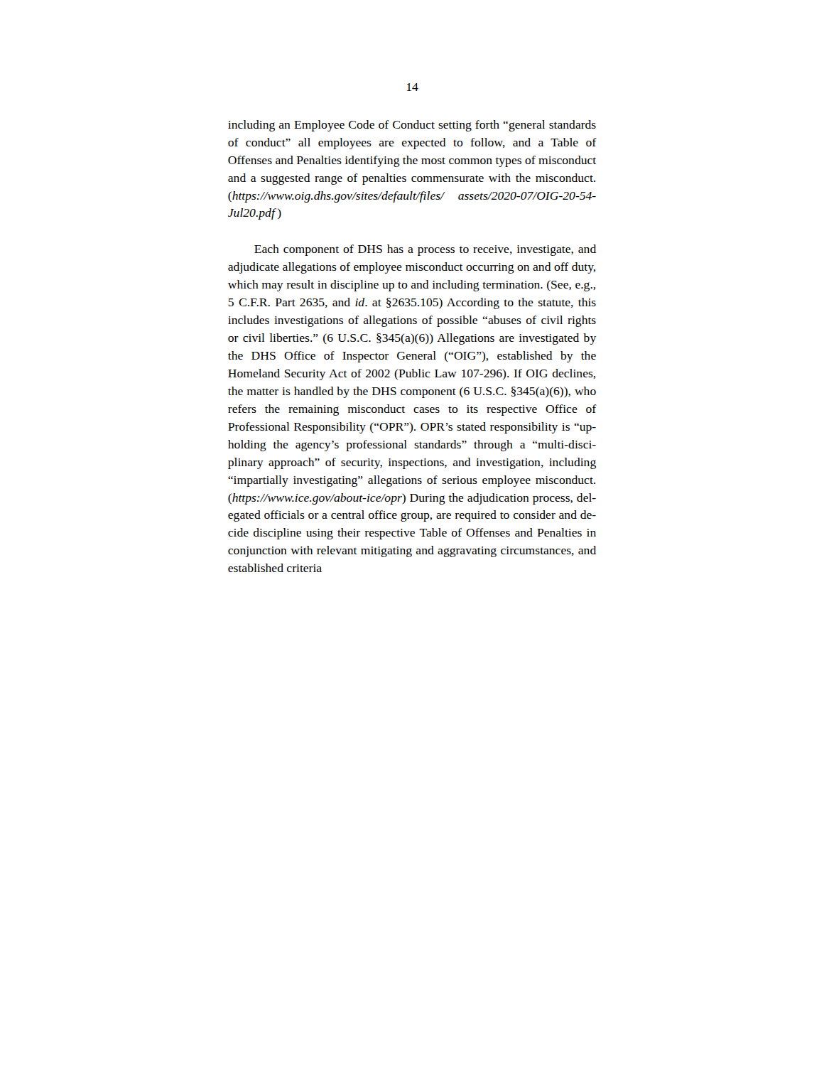14
including an Employee Code of Conduct setting forth “general standards of conduct” all employees are expected to follow, and a Table of Offenses and Penalties identifying the most common types of misconduct and a suggested range of penalties commensurate with the misconduct. (https://www.oig.dhs.gov/sites/default/files/ assets/2020-07/OIG-20-54-Jul20.pdf )
Each component of DHS has a process to receive, investigate, and adjudicate allegations of employee misconduct occurring on and off duty, which may result in discipline up to and including termination. (See, e.g., 5 C.F.R. Part 2635, and id. at §2635.105) According to the statute, this includes investigations of allegations of possible “abuses of civil rights or civil liberties.” (6 U.S.C. §345(a)(6)) Allegations are investigated by the DHS Office of Inspector General (“OIG”), established by the Homeland Security Act of 2002 (Public Law 107-296). If OIG declines, the matter is handled by the DHS component (6 U.S.C. §345(a)(6)), who refers the remaining misconduct cases to its respective Office of Professional Responsibility (“OPR”). OPR’s stated responsibility is “upholding the agency’s professional standards” through a “multi-disciplinary approach” of security, inspections, and investigation, including “impartially investigating” allegations of serious employee misconduct. (https://www.ice.gov/about-ice/opr) During the adjudication process, delegated officials or a central office group, are required to consider and decide discipline using their respective Table of Offenses and Penalties in conjunction with relevant mitigating and aggravating circumstances, and established criteria